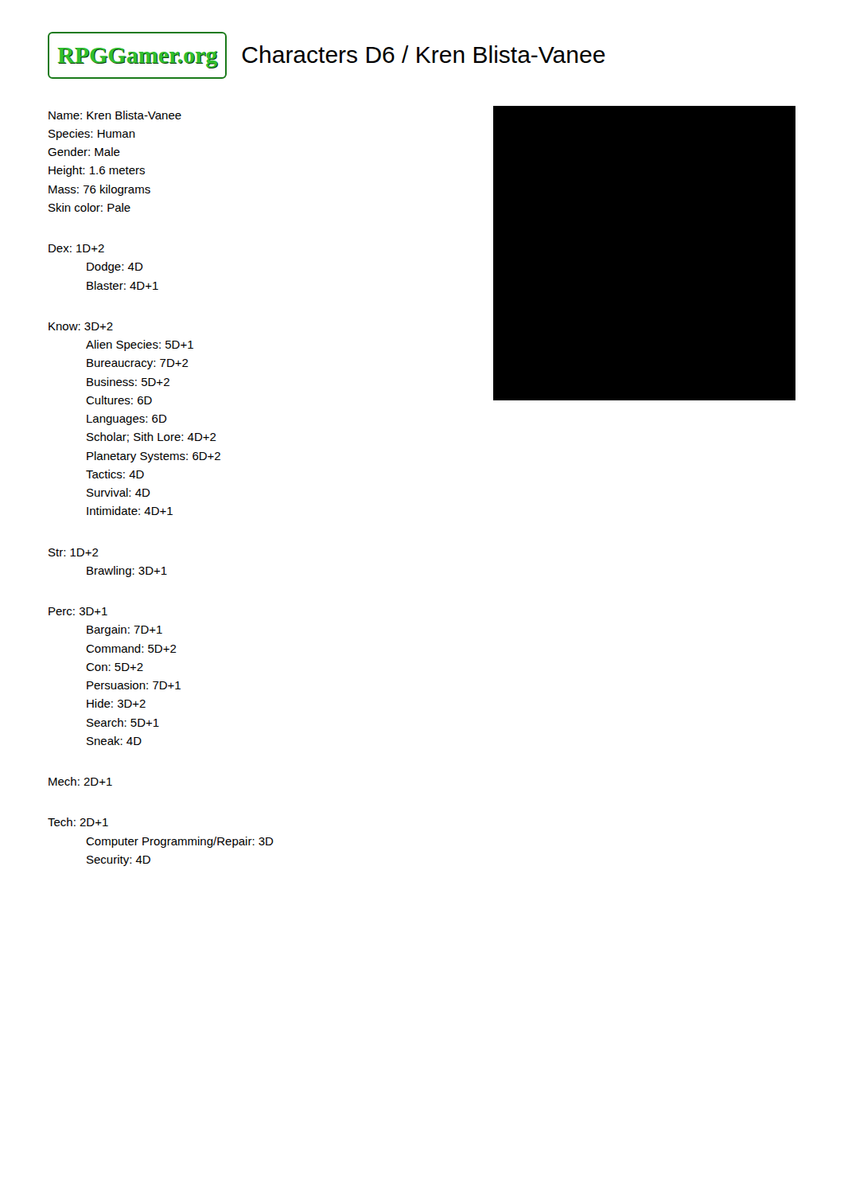RPGGamer.org
Characters D6 / Kren Blista-Vanee
Name: Kren Blista-Vanee
Species: Human
Gender: Male
Height: 1.6 meters
Mass: 76 kilograms
Skin color: Pale
Dex: 1D+2
Dodge: 4D
Blaster: 4D+1
Know: 3D+2
Alien Species: 5D+1
Bureaucracy: 7D+2
Business: 5D+2
Cultures: 6D
Languages: 6D
Scholar; Sith Lore: 4D+2
Planetary Systems: 6D+2
Tactics: 4D
Survival: 4D
Intimidate: 4D+1
Str: 1D+2
Brawling: 3D+1
Perc: 3D+1
Bargain: 7D+1
Command: 5D+2
Con: 5D+2
Persuasion: 7D+1
Hide: 3D+2
Search: 5D+1
Sneak: 4D
Mech: 2D+1
Tech: 2D+1
Computer Programming/Repair: 3D
Security: 4D